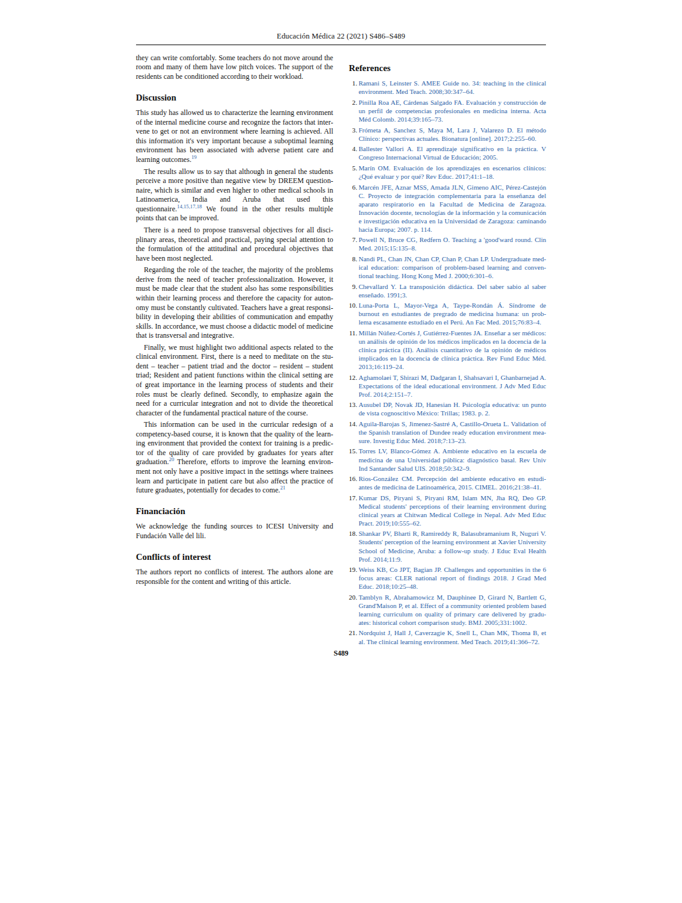Educación Médica 22 (2021) S486–S489
they can write comfortably. Some teachers do not move around the room and many of them have low pitch voices. The support of the residents can be conditioned according to their workload.
Discussion
This study has allowed us to characterize the learning environment of the internal medicine course and recognize the factors that intervene to get or not an environment where learning is achieved. All this information it's very important because a suboptimal learning environment has been associated with adverse patient care and learning outcomes.19
The results allow us to say that although in general the students perceive a more positive than negative view by DREEM questionnaire, which is similar and even higher to other medical schools in Latinoamerica, India and Aruba that used this questionnaire.14,15,17,18 We found in the other results multiple points that can be improved.
There is a need to propose transversal objectives for all disciplinary areas, theoretical and practical, paying special attention to the formulation of the attitudinal and procedural objectives that have been most neglected.
Regarding the role of the teacher, the majority of the problems derive from the need of teacher professionalization. However, it must be made clear that the student also has some responsibilities within their learning process and therefore the capacity for autonomy must be constantly cultivated. Teachers have a great responsibility in developing their abilities of communication and empathy skills. In accordance, we must choose a didactic model of medicine that is transversal and integrative.
Finally, we must highlight two additional aspects related to the clinical environment. First, there is a need to meditate on the student – teacher – patient triad and the doctor – resident – student triad; Resident and patient functions within the clinical setting are of great importance in the learning process of students and their roles must be clearly defined. Secondly, to emphasize again the need for a curricular integration and not to divide the theoretical character of the fundamental practical nature of the course.
This information can be used in the curricular redesign of a competency-based course, it is known that the quality of the learning environment that provided the context for training is a predictor of the quality of care provided by graduates for years after graduation.20 Therefore, efforts to improve the learning environment not only have a positive impact in the settings where trainees learn and participate in patient care but also affect the practice of future graduates, potentially for decades to come.21
Financiación
We acknowledge the funding sources to ICESI University and Fundación Valle del lili.
Conflicts of interest
The authors report no conflicts of interest. The authors alone are responsible for the content and writing of this article.
References
Ramani S, Leinster S. AMEE Guide no. 34: teaching in the clinical environment. Med Teach. 2008;30:347–64.
Pinilla Roa AE, Cárdenas Salgado FA. Evaluación y construcción de un perfil de competencias profesionales en medicina interna. Acta Méd Colomb. 2014;39:165–73.
Frómeta A, Sanchez S, Maya M, Lara J, Valarezo D. El método Clínico: perspectivas actuales. Bionatura [online]. 2017;2:255–60.
Ballester Vallori A. El aprendizaje significativo en la práctica. V Congreso Internacional Virtual de Educación; 2005.
Marín OM. Evaluación de los aprendizajes en escenarios clínicos: ¿Qué evaluar y por qué? Rev Educ. 2017;41:1–18.
Marcén JFE, Aznar MSS, Amada JLN, Gimeno AIC, Pérez-Castejón C. Proyecto de integración complementaria para la enseñanza del aparato respiratorio en la Facultad de Medicina de Zaragoza. Innovación docente, tecnologías de la información y la comunicación e investigación educativa en la Universidad de Zaragoza: caminando hacia Europa; 2007. p. 114.
Powell N, Bruce CG, Redfern O. Teaching a 'good'ward round. Clin Med. 2015;15:135–8.
Nandi PL, Chan JN, Chan CP, Chan P, Chan LP. Undergraduate medical education: comparison of problem-based learning and conventional teaching. Hong Kong Med J. 2000;6:301–6.
Chevallard Y. La transposición didáctica. Del saber sabio al saber enseñado. 1991;3.
Luna-Porta L, Mayor-Vega A, Taype-Rondán Á. Síndrome de burnout en estudiantes de pregrado de medicina humana: un problema escasamente estudiado en el Perú. An Fac Med. 2015;76:83–4.
Millán Núñez-Cortés J, Gutiérrez-Fuentes JA. Enseñar a ser médicos: un análisis de opinión de los médicos implicados en la docencia de la clínica práctica (II). Análisis cuantitativo de la opinión de médicos implicados en la docencia de clínica práctica. Rev Fund Educ Méd. 2013;16:119–24.
Aghamolaei T, Shirazi M, Dadgaran I, Shahsavari I, Ghanbarnejad A. Expectations of the ideal educational environment. J Adv Med Educ Prof. 2014;2:151–7.
Ausubel DP, Novak JD, Hanesian H. Psicología educativa: un punto de vista cognoscitivo México: Trillas; 1983. p. 2.
Aguila-Barojas S, Jimenez-Sastré A, Castillo-Orueta L. Validation of the Spanish translation of Dundee ready education environment measure. Investig Educ Méd. 2018;7:13–23.
Torres LV, Blanco-Gómez A. Ambiente educativo en la escuela de medicina de una Universidad pública: diagnóstico basal. Rev Univ Ind Santander Salud UIS. 2018;50:342–9.
Rios-González CM. Percepción del ambiente educativo en estudiantes de medicina de Latinoamérica, 2015. CIMEL. 2016;21:38–41.
Kumar DS, Piryani S, Piryani RM, Islam MN, Jha RQ, Deo GP. Medical students' perceptions of their learning environment during clinical years at Chitwan Medical College in Nepal. Adv Med Educ Pract. 2019;10:555–62.
Shankar PV, Bharti R, Ramireddy R, Balasubramanium R, Nuguri V. Students' perception of the learning environment at Xavier University School of Medicine, Aruba: a follow-up study. J Educ Eval Health Prof. 2014;11:9.
Weiss KB, Co JPT, Bagian JP. Challenges and opportunities in the 6 focus areas: CLER national report of findings 2018. J Grad Med Educ. 2018;10:25–48.
Tamblyn R, Abrahamowicz M, Dauphinee D, Girard N, Bartlett G, Grand'Maison P, et al. Effect of a community oriented problem based learning curriculum on quality of primary care delivered by graduates: historical cohort comparison study. BMJ. 2005;331:1002.
Nordquist J, Hall J, Caverzagie K, Snell L, Chan MK, Thoma B, et al. The clinical learning environment. Med Teach. 2019;41:366–72.
S489